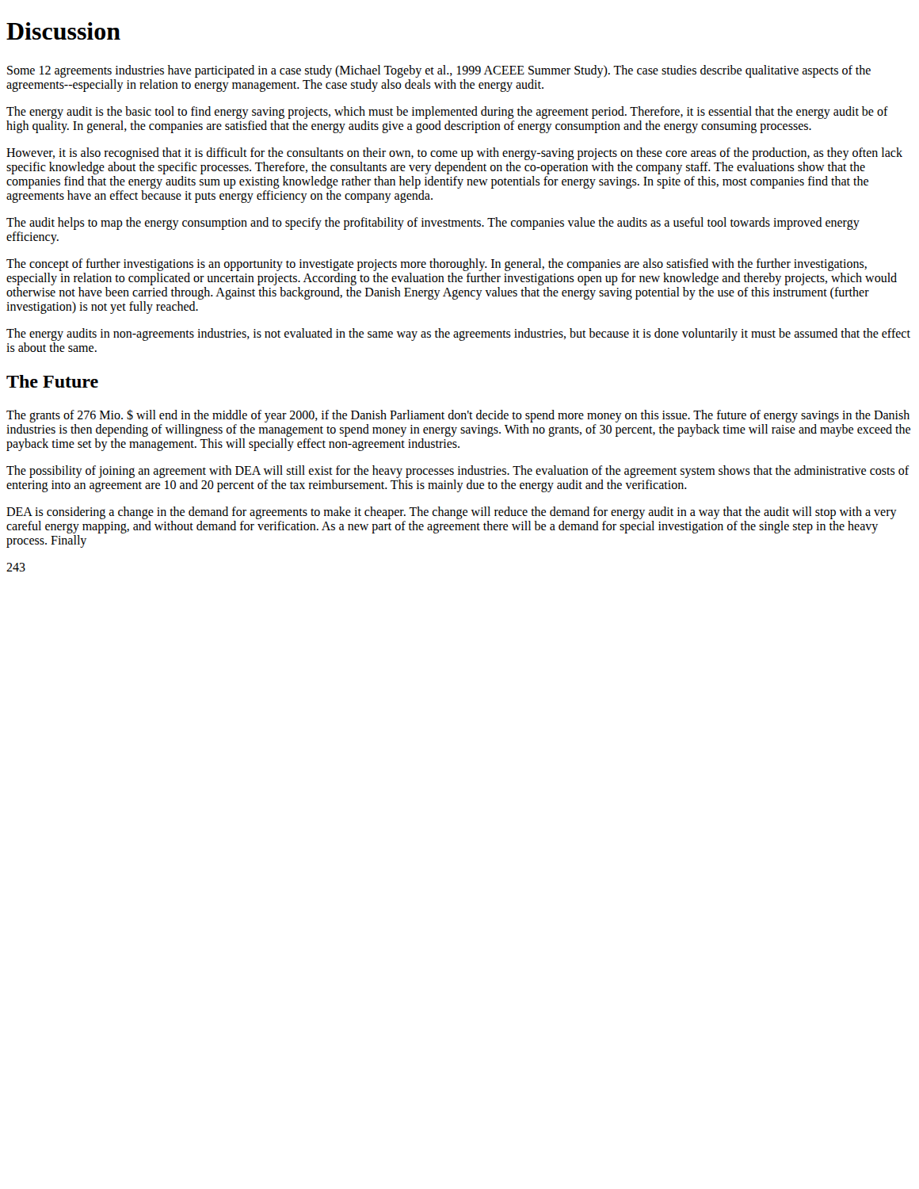Discussion
Some 12 agreements industries have participated in a case study (Michael Togeby et al., 1999 ACEEE Summer Study). The case studies describe qualitative aspects of the agreements--especially in relation to energy management. The case study also deals with the energy audit.
The energy audit is the basic tool to find energy saving projects, which must be implemented during the agreement period. Therefore, it is essential that the energy audit be of high quality. In general, the companies are satisfied that the energy audits give a good description of energy consumption and the energy consuming processes.
However, it is also recognised that it is difficult for the consultants on their own, to come up with energy-saving projects on these core areas of the production, as they often lack specific knowledge about the specific processes. Therefore, the consultants are very dependent on the co-operation with the company staff. The evaluations show that the companies find that the energy audits sum up existing knowledge rather than help identify new potentials for energy savings. In spite of this, most companies find that the agreements have an effect because it puts energy efficiency on the company agenda.
The audit helps to map the energy consumption and to specify the profitability of investments. The companies value the audits as a useful tool towards improved energy efficiency.
The concept of further investigations is an opportunity to investigate projects more thoroughly. In general, the companies are also satisfied with the further investigations, especially in relation to complicated or uncertain projects. According to the evaluation the further investigations open up for new knowledge and thereby projects, which would otherwise not have been carried through. Against this background, the Danish Energy Agency values that the energy saving potential by the use of this instrument (further investigation) is not yet fully reached.
The energy audits in non-agreements industries, is not evaluated in the same way as the agreements industries, but because it is done voluntarily it must be assumed that the effect is about the same.
The Future
The grants of 276 Mio. $ will end in the middle of year 2000, if the Danish Parliament don't decide to spend more money on this issue. The future of energy savings in the Danish industries is then depending of willingness of the management to spend money in energy savings. With no grants, of 30 percent, the payback time will raise and maybe exceed the payback time set by the management. This will specially effect non-agreement industries.
The possibility of joining an agreement with DEA will still exist for the heavy processes industries. The evaluation of the agreement system shows that the administrative costs of entering into an agreement are 10 and 20 percent of the tax reimbursement. This is mainly due to the energy audit and the verification.
DEA is considering a change in the demand for agreements to make it cheaper. The change will reduce the demand for energy audit in a way that the audit will stop with a very careful energy mapping, and without demand for verification. As a new part of the agreement there will be a demand for special investigation of the single step in the heavy process. Finally
243